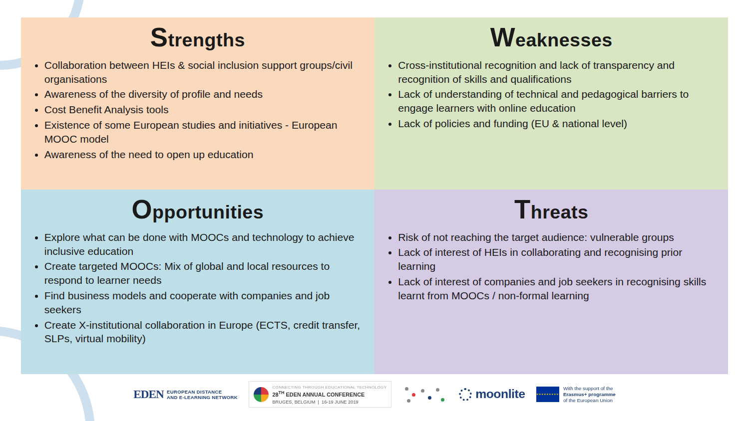SWOT Analysis
Strengths
Collaboration between HEIs & social inclusion support groups/civil organisations
Awareness of the diversity of profile and needs
Cost Benefit Analysis tools
Existence of some European studies and initiatives - European MOOC model
Awareness of the need to open up education
Weaknesses
Cross-institutional recognition and lack of transparency and recognition of skills and qualifications
Lack of understanding of technical and pedagogical barriers to engage learners with online education
Lack of policies and funding (EU & national level)
Opportunities
Explore what can be done with MOOCs and technology to achieve inclusive education
Create targeted MOOCs: Mix of global and local resources to respond to learner needs
Find business models and cooperate with companies and job seekers
Create X-institutional collaboration in Europe (ECTS, credit transfer, SLPs, virtual mobility)
Threats
Risk of not reaching the target audience: vulnerable groups
Lack of interest of HEIs in collaborating and recognising prior learning
Lack of interest of companies and job seekers in recognising skills learnt from MOOCs / non-formal learning
EDEN European Distance
and E-Learning Network
Connecting through Educational Technology
28th EDEN Annual Conference
Bruges, Belgium | 16-19 June 2019
moonlite
With the support of the
Erasmus+ programme of the European Union